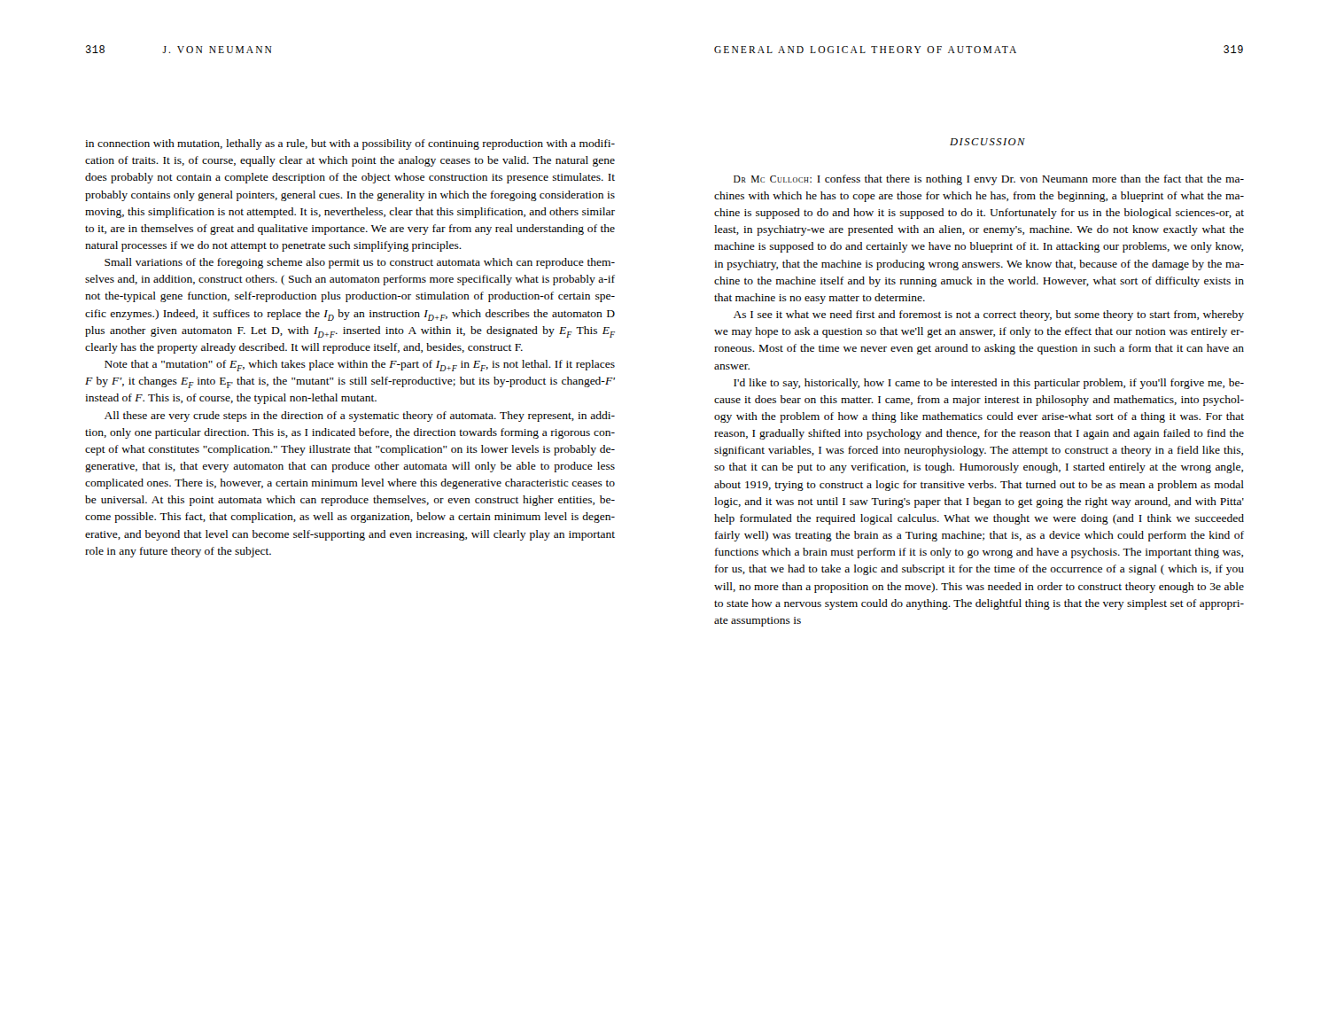318 J. VON NEUMANN
in connection with mutation, lethally as a rule, but with a possibility of continuing reproduction with a modification of traits. It is, of course, equally clear at which point the analogy ceases to be valid. The natural gene does probably not contain a complete description of the object whose construction its presence stimulates. It probably contains only general pointers, general cues. In the generality in which the foregoing consideration is moving, this simplification is not attempted. It is, nevertheless, clear that this simplification, and others similar to it, are in themselves of great and qualitative importance. We are very far from any real understanding of the natural processes if we do not attempt to penetrate such simplifying principles.
Small variations of the foregoing scheme also permit us to construct automata which can reproduce themselves and, in addition, construct others. ( Such an automaton performs more specifically what is probably a-if not the-typical gene function, self-reproduction plus production-or stimulation of production-of certain specific enzymes.) Indeed, it suffices to replace the ID by an instruction ID+F, which describes the automaton D plus another given automaton F. Let D, with ID+F. inserted into A within it, be designated by EF This EF clearly has the property already described. It will reproduce itself, and, besides, construct F.
Note that a "mutation" of EF, which takes place within the F-part of ID+F in EF, is not lethal. If it replaces F by F', it changes EF into EF' that is, the "mutant" is still self-reproductive; but its by-product is changed-F' instead of F. This is, of course, the typical non-lethal mutant.
All these are very crude steps in the direction of a systematic theory of automata. They represent, in addition, only one particular direction. This is, as I indicated before, the direction towards forming a rigorous concept of what constitutes "complication." They illustrate that "complication" on its lower levels is probably degenerative, that is, that every automaton that can produce other automata will only be able to produce less complicated ones. There is, however, a certain minimum level where this degenerative characteristic ceases to be universal. At this point automata which can reproduce themselves, or even construct higher entities, become possible. This fact, that complication, as well as organization, below a certain minimum level is degenerative, and beyond that level can become self-supporting and even increasing, will clearly play an important role in any future theory of the subject.
GENERAL AND LOGICAL THEORY OF AUTOMATA 319
DISCUSSION
Dr Mc Culloch: I confess that there is nothing I envy Dr. von Neumann more than the fact that the machines with which he has to cope are those for which he has, from the beginning, a blueprint of what the machine is supposed to do and how it is supposed to do it. Unfortunately for us in the biological sciences-or, at least, in psychiatry-we are presented with an alien, or enemy's, machine. We do not know exactly what the machine is supposed to do and certainly we have no blueprint of it. In attacking our problems, we only know, in psychiatry, that the machine is producing wrong answers. We know that, because of the damage by the machine to the machine itself and by its running amuck in the world. However, what sort of difficulty exists in that machine is no easy matter to determine.
As I see it what we need first and foremost is not a correct theory, but some theory to start from, whereby we may hope to ask a question so that we'll get an answer, if only to the effect that our notion was entirely erroneous. Most of the time we never even get around to asking the question in such a form that it can have an answer.
I'd like to say, historically, how I came to be interested in this particular problem, if you'll forgive me, because it does bear on this matter. I came, from a major interest in philosophy and mathematics, into psychology with the problem of how a thing like mathematics could ever arise-what sort of a thing it was. For that reason, I gradually shifted into psychology and thence, for the reason that I again and again failed to find the significant variables, I was forced into neurophysiology. The attempt to construct a theory in a field like this, so that it can be put to any verification, is tough. Humorously enough, I started entirely at the wrong angle, about 1919, trying to construct a logic for transitive verbs. That turned out to be as mean a problem as modal logic, and it was not until I saw Turing's paper that I began to get going the right way around, and with Pitta' help formulated the required logical calculus. What we thought we were doing (and I think we succeeded fairly well) was treating the brain as a Turing machine; that is, as a device which could perform the kind of functions which a brain must perform if it is only to go wrong and have a psychosis. The important thing was, for us, that we had to take a logic and subscript it for the time of the occurrence of a signal ( which is, if you will, no more than a proposition on the move). This was needed in order to construct theory enough to 3e able to state how a nervous system could do anything. The delightful thing is that the very simplest set of appropriate assumptions is